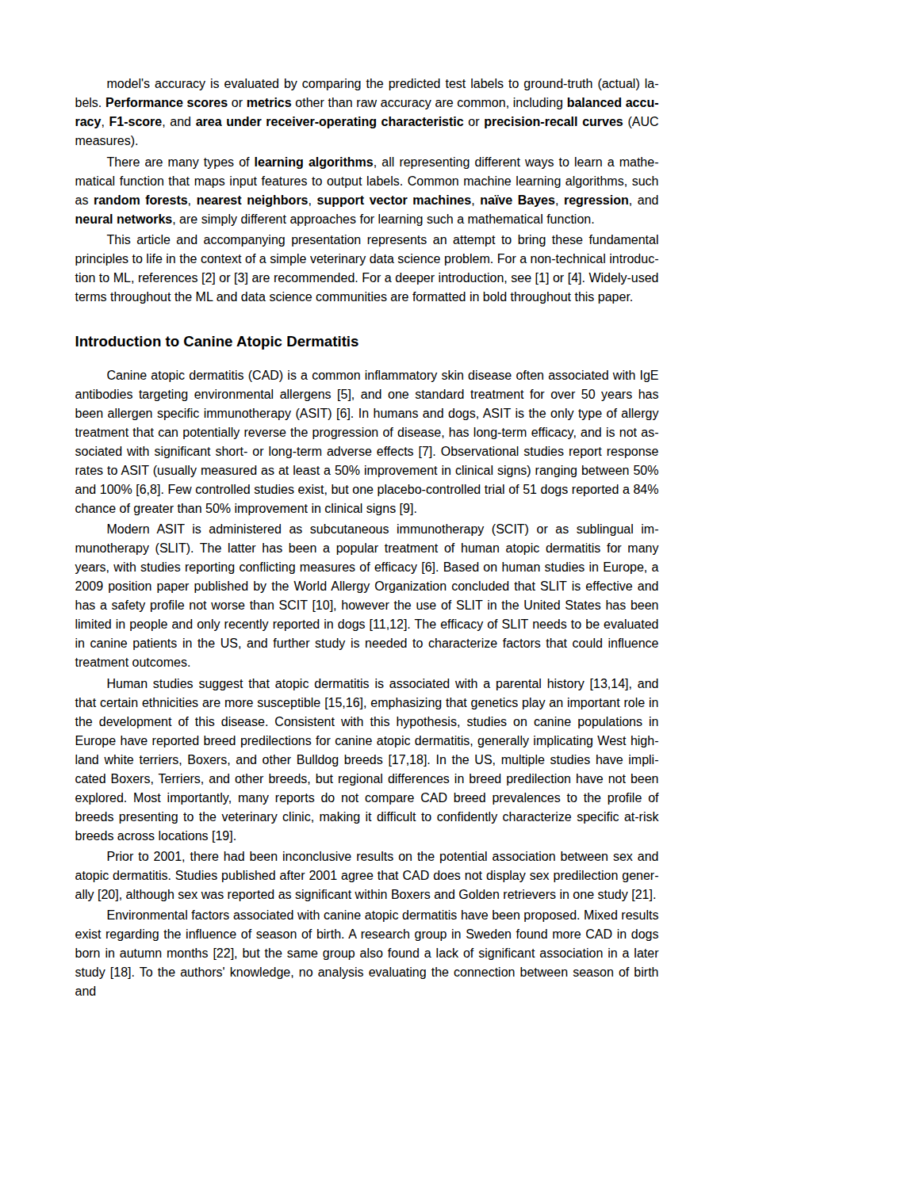model's accuracy is evaluated by comparing the predicted test labels to ground-truth (actual) labels. Performance scores or metrics other than raw accuracy are common, including balanced accuracy, F1-score, and area under receiver-operating characteristic or precision-recall curves (AUC measures).
There are many types of learning algorithms, all representing different ways to learn a mathematical function that maps input features to output labels. Common machine learning algorithms, such as random forests, nearest neighbors, support vector machines, naïve Bayes, regression, and neural networks, are simply different approaches for learning such a mathematical function.
This article and accompanying presentation represents an attempt to bring these fundamental principles to life in the context of a simple veterinary data science problem. For a non-technical introduction to ML, references [2] or [3] are recommended. For a deeper introduction, see [1] or [4]. Widely-used terms throughout the ML and data science communities are formatted in bold throughout this paper.
Introduction to Canine Atopic Dermatitis
Canine atopic dermatitis (CAD) is a common inflammatory skin disease often associated with IgE antibodies targeting environmental allergens [5], and one standard treatment for over 50 years has been allergen specific immunotherapy (ASIT) [6]. In humans and dogs, ASIT is the only type of allergy treatment that can potentially reverse the progression of disease, has long-term efficacy, and is not associated with significant short- or long-term adverse effects [7]. Observational studies report response rates to ASIT (usually measured as at least a 50% improvement in clinical signs) ranging between 50% and 100% [6,8]. Few controlled studies exist, but one placebo-controlled trial of 51 dogs reported a 84% chance of greater than 50% improvement in clinical signs [9].
Modern ASIT is administered as subcutaneous immunotherapy (SCIT) or as sublingual immunotherapy (SLIT). The latter has been a popular treatment of human atopic dermatitis for many years, with studies reporting conflicting measures of efficacy [6]. Based on human studies in Europe, a 2009 position paper published by the World Allergy Organization concluded that SLIT is effective and has a safety profile not worse than SCIT [10], however the use of SLIT in the United States has been limited in people and only recently reported in dogs [11,12]. The efficacy of SLIT needs to be evaluated in canine patients in the US, and further study is needed to characterize factors that could influence treatment outcomes.
Human studies suggest that atopic dermatitis is associated with a parental history [13,14], and that certain ethnicities are more susceptible [15,16], emphasizing that genetics play an important role in the development of this disease. Consistent with this hypothesis, studies on canine populations in Europe have reported breed predilections for canine atopic dermatitis, generally implicating West highland white terriers, Boxers, and other Bulldog breeds [17,18]. In the US, multiple studies have implicated Boxers, Terriers, and other breeds, but regional differences in breed predilection have not been explored. Most importantly, many reports do not compare CAD breed prevalences to the profile of breeds presenting to the veterinary clinic, making it difficult to confidently characterize specific at-risk breeds across locations [19].
Prior to 2001, there had been inconclusive results on the potential association between sex and atopic dermatitis. Studies published after 2001 agree that CAD does not display sex predilection generally [20], although sex was reported as significant within Boxers and Golden retrievers in one study [21].
Environmental factors associated with canine atopic dermatitis have been proposed. Mixed results exist regarding the influence of season of birth. A research group in Sweden found more CAD in dogs born in autumn months [22], but the same group also found a lack of significant association in a later study [18]. To the authors' knowledge, no analysis evaluating the connection between season of birth and